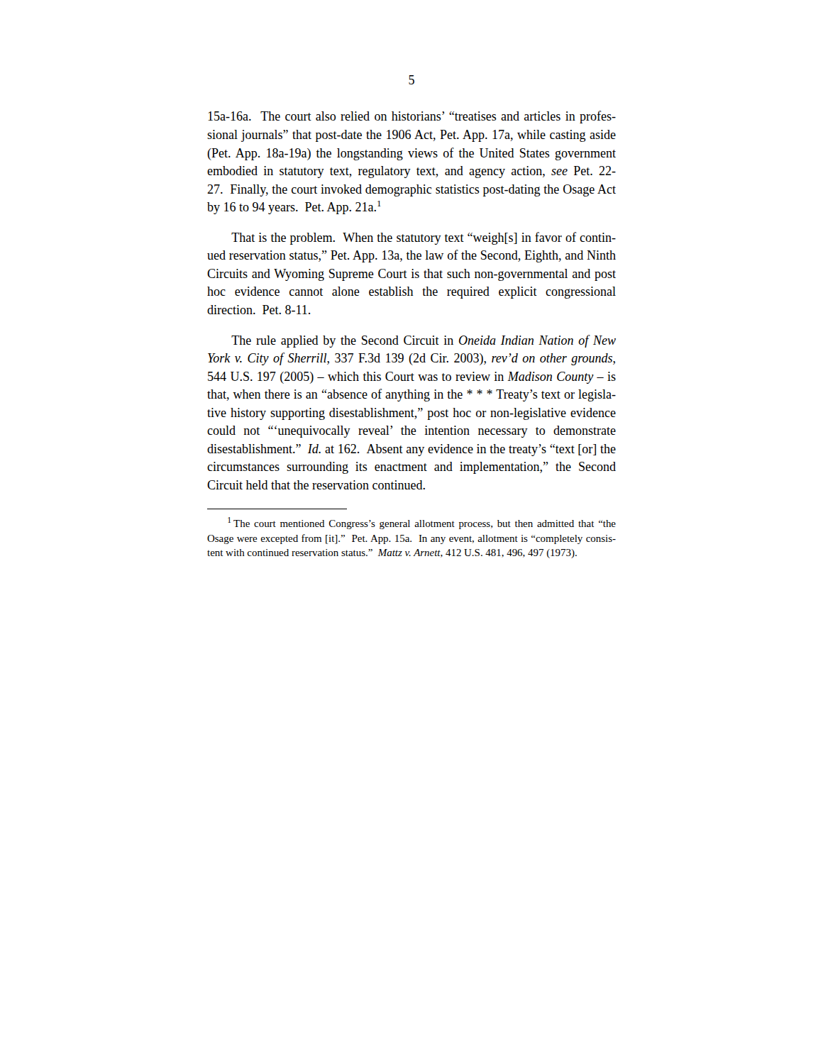5
15a-16a. The court also relied on historians’ “treatises and articles in professional journals” that post-date the 1906 Act, Pet. App. 17a, while casting aside (Pet. App. 18a-19a) the longstanding views of the United States government embodied in statutory text, regulatory text, and agency action, see Pet. 22-27. Finally, the court invoked demographic statistics post-dating the Osage Act by 16 to 94 years. Pet. App. 21a.1
That is the problem. When the statutory text “weigh[s] in favor of continued reservation status,” Pet. App. 13a, the law of the Second, Eighth, and Ninth Circuits and Wyoming Supreme Court is that such non-governmental and post hoc evidence cannot alone establish the required explicit congressional direction. Pet. 8-11.
The rule applied by the Second Circuit in Oneida Indian Nation of New York v. City of Sherrill, 337 F.3d 139 (2d Cir. 2003), rev’d on other grounds, 544 U.S. 197 (2005) – which this Court was to review in Madison County – is that, when there is an “absence of anything in the * * * Treaty’s text or legislative history supporting disestablishment,” post hoc or non-legislative evidence could not “‘unequivocally reveal’ the intention necessary to demonstrate disestablishment.” Id. at 162. Absent any evidence in the treaty’s “text [or] the circumstances surrounding its enactment and implementation,” the Second Circuit held that the reservation continued.
1 The court mentioned Congress’s general allotment process, but then admitted that “the Osage were excepted from [it].” Pet. App. 15a. In any event, allotment is “completely consistent with continued reservation status.” Mattz v. Arnett, 412 U.S. 481, 496, 497 (1973).